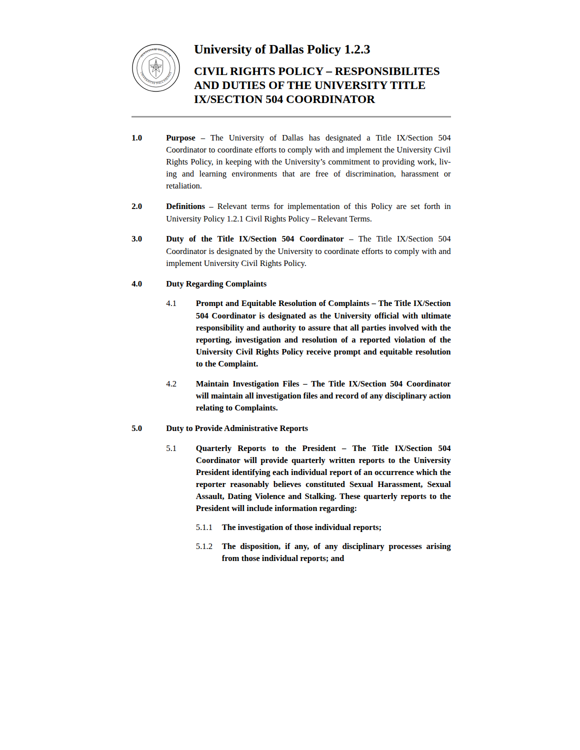JUSTITIAM DILIGITE UNIVERSITAS DALLASENSIS
University of Dallas Policy 1.2.3
Civil Rights Policy – Responsibilites and Duties of the University Title IX/Section 504 Coordinator
1.0
Purpose – The University of Dallas has designated a Title IX/Section 504 Coordinator to coordinate efforts to comply with and implement the University Civil Rights Policy, in keeping with the University’s commitment to providing work, living and learning environments that are free of discrimination, harassment or retaliation.
2.0
Definitions – Relevant terms for implementation of this Policy are set forth in University Policy 1.2.1 Civil Rights Policy – Relevant Terms.
3.0
Duty of the Title IX/Section 504 Coordinator – The Title IX/Section 504 Coordinator is designated by the University to coordinate efforts to comply with and implement University Civil Rights Policy.
4.0
Duty Regarding Complaints
4.1
Prompt and Equitable Resolution of Complaints – The Title IX/Section 504 Coordinator is designated as the University official with ultimate responsibility and authority to assure that all parties involved with the reporting, investigation and resolution of a reported violation of the University Civil Rights Policy receive prompt and equitable resolution to the Complaint.
4.2
Maintain Investigation Files – The Title IX/Section 504 Coordinator will maintain all investigation files and record of any disciplinary action relating to Complaints.
5.0
Duty to Provide Administrative Reports
5.1
Quarterly Reports to the President – The Title IX/Section 504 Coordinator will provide quarterly written reports to the University President identifying each individual report of an occurrence which the reporter reasonably believes constituted Sexual Harassment, Sexual Assault, Dating Violence and Stalking. These quarterly reports to the President will include information regarding:
5.1.1
The investigation of those individual reports;
5.1.2
The disposition, if any, of any disciplinary processes arising from those individual reports; and